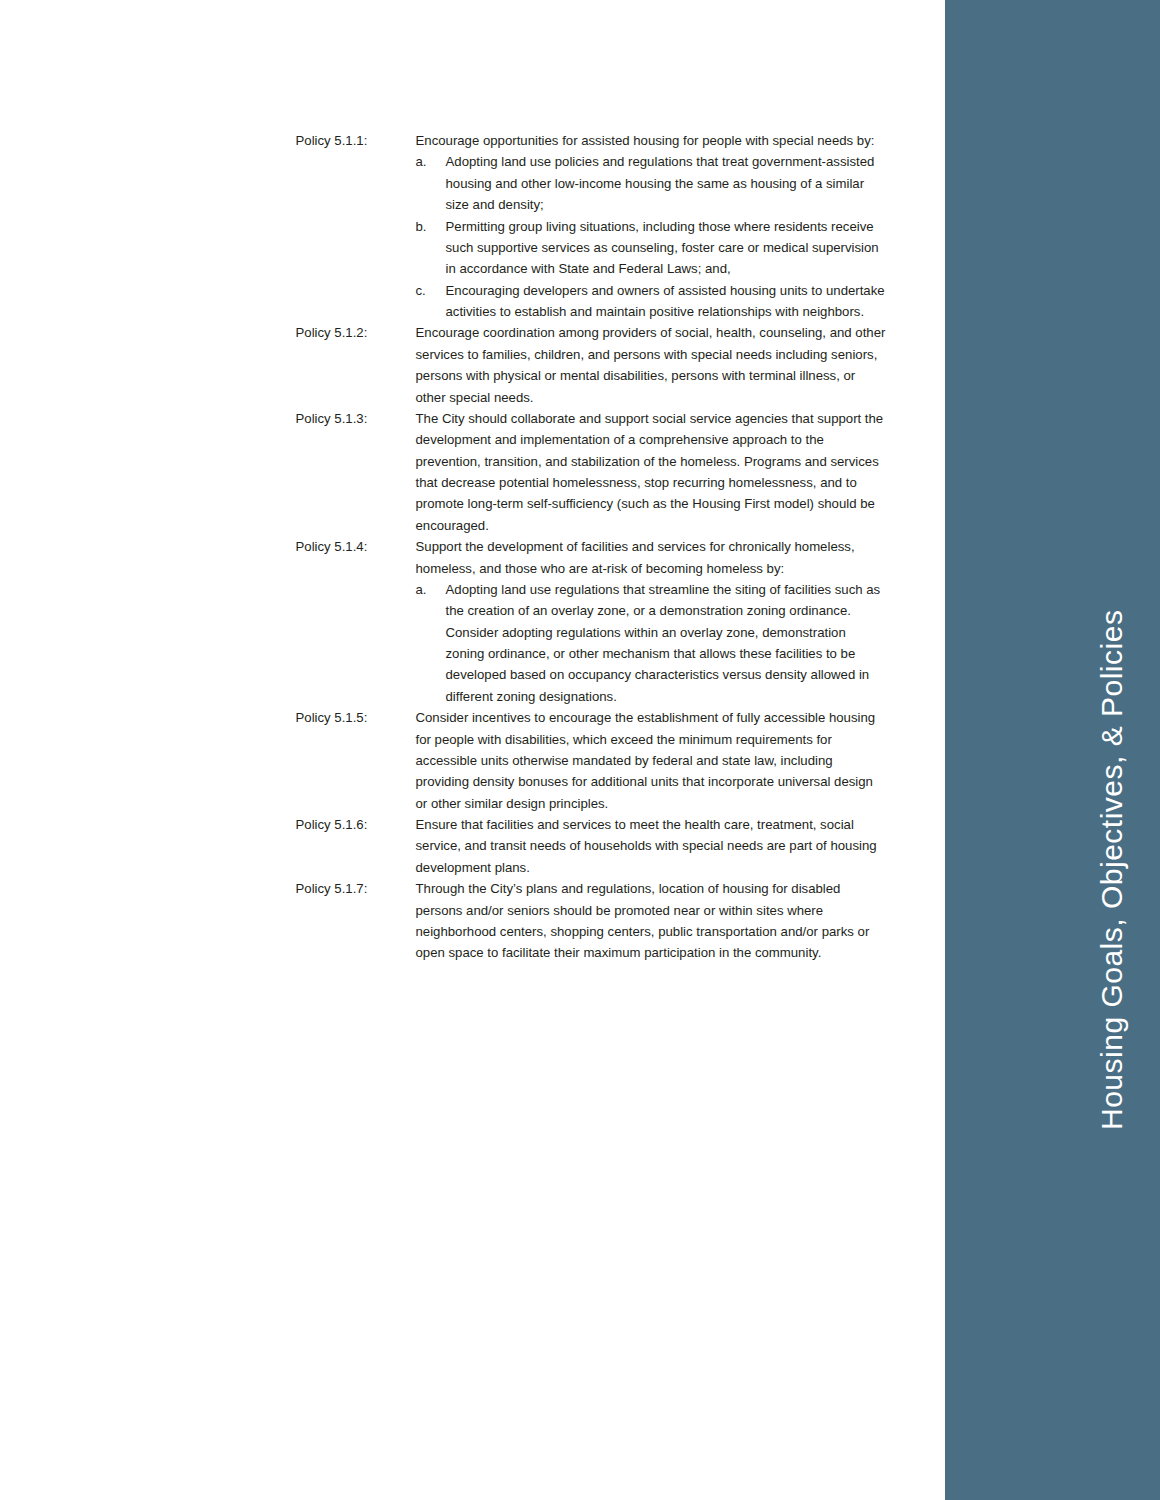Housing Goals, Objectives, & Policies
Policy 5.1.1:
Encourage opportunities for assisted housing for people with special needs by:
a. Adopting land use policies and regulations that treat government-assisted housing and other low-income housing the same as housing of a similar size and density;
b. Permitting group living situations, including those where residents receive such supportive services as counseling, foster care or medical supervision in accordance with State and Federal Laws; and,
c. Encouraging developers and owners of assisted housing units to undertake activities to establish and maintain positive relationships with neighbors.
Policy 5.1.2:
Encourage coordination among providers of social, health, counseling, and other services to families, children, and persons with special needs including seniors, persons with physical or mental disabilities, persons with terminal illness, or other special needs.
Policy 5.1.3:
The City should collaborate and support social service agencies that support the development and implementation of a comprehensive approach to the prevention, transition, and stabilization of the homeless. Programs and services that decrease potential homelessness, stop recurring homelessness, and to promote long-term self-sufficiency (such as the Housing First model) should be encouraged.
Policy 5.1.4:
Support the development of facilities and services for chronically homeless, homeless, and those who are at-risk of becoming homeless by:
a. Adopting land use regulations that streamline the siting of facilities such as the creation of an overlay zone, or a demonstration zoning ordinance. Consider adopting regulations within an overlay zone, demonstration zoning ordinance, or other mechanism that allows these facilities to be developed based on occupancy characteristics versus density allowed in different zoning designations.
Policy 5.1.5:
Consider incentives to encourage the establishment of fully accessible housing for people with disabilities, which exceed the minimum requirements for accessible units otherwise mandated by federal and state law, including providing density bonuses for additional units that incorporate universal design or other similar design principles.
Policy 5.1.6:
Ensure that facilities and services to meet the health care, treatment, social service, and transit needs of households with special needs are part of housing development plans.
Policy 5.1.7:
Through the City’s plans and regulations, location of housing for disabled persons and/or seniors should be promoted near or within sites where neighborhood centers, shopping centers, public transportation and/or parks or open space to facilitate their maximum participation in the community.